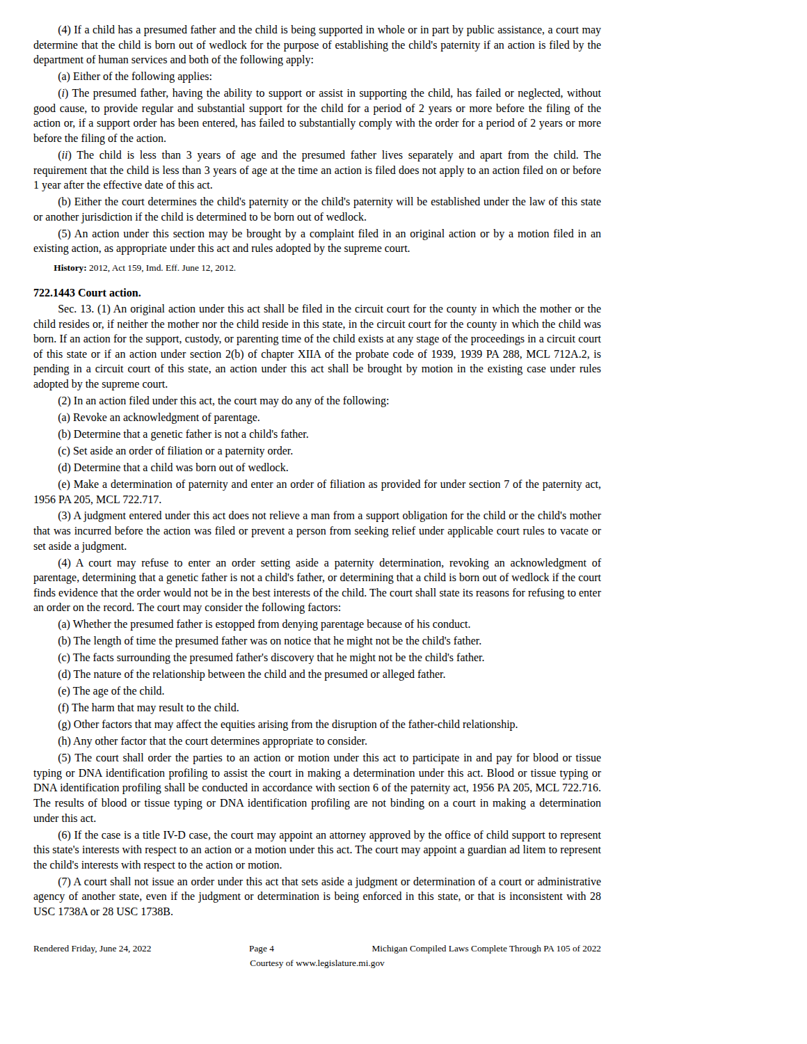(4) If a child has a presumed father and the child is being supported in whole or in part by public assistance, a court may determine that the child is born out of wedlock for the purpose of establishing the child's paternity if an action is filed by the department of human services and both of the following apply:
(a) Either of the following applies:
(i) The presumed father, having the ability to support or assist in supporting the child, has failed or neglected, without good cause, to provide regular and substantial support for the child for a period of 2 years or more before the filing of the action or, if a support order has been entered, has failed to substantially comply with the order for a period of 2 years or more before the filing of the action.
(ii) The child is less than 3 years of age and the presumed father lives separately and apart from the child. The requirement that the child is less than 3 years of age at the time an action is filed does not apply to an action filed on or before 1 year after the effective date of this act.
(b) Either the court determines the child's paternity or the child's paternity will be established under the law of this state or another jurisdiction if the child is determined to be born out of wedlock.
(5) An action under this section may be brought by a complaint filed in an original action or by a motion filed in an existing action, as appropriate under this act and rules adopted by the supreme court.
History: 2012, Act 159, Imd. Eff. June 12, 2012.
722.1443 Court action.
Sec. 13. (1) An original action under this act shall be filed in the circuit court for the county in which the mother or the child resides or, if neither the mother nor the child reside in this state, in the circuit court for the county in which the child was born. If an action for the support, custody, or parenting time of the child exists at any stage of the proceedings in a circuit court of this state or if an action under section 2(b) of chapter XIIA of the probate code of 1939, 1939 PA 288, MCL 712A.2, is pending in a circuit court of this state, an action under this act shall be brought by motion in the existing case under rules adopted by the supreme court.
(2) In an action filed under this act, the court may do any of the following:
(a) Revoke an acknowledgment of parentage.
(b) Determine that a genetic father is not a child's father.
(c) Set aside an order of filiation or a paternity order.
(d) Determine that a child was born out of wedlock.
(e) Make a determination of paternity and enter an order of filiation as provided for under section 7 of the paternity act, 1956 PA 205, MCL 722.717.
(3) A judgment entered under this act does not relieve a man from a support obligation for the child or the child's mother that was incurred before the action was filed or prevent a person from seeking relief under applicable court rules to vacate or set aside a judgment.
(4) A court may refuse to enter an order setting aside a paternity determination, revoking an acknowledgment of parentage, determining that a genetic father is not a child's father, or determining that a child is born out of wedlock if the court finds evidence that the order would not be in the best interests of the child. The court shall state its reasons for refusing to enter an order on the record. The court may consider the following factors:
(a) Whether the presumed father is estopped from denying parentage because of his conduct.
(b) The length of time the presumed father was on notice that he might not be the child's father.
(c) The facts surrounding the presumed father's discovery that he might not be the child's father.
(d) The nature of the relationship between the child and the presumed or alleged father.
(e) The age of the child.
(f) The harm that may result to the child.
(g) Other factors that may affect the equities arising from the disruption of the father-child relationship.
(h) Any other factor that the court determines appropriate to consider.
(5) The court shall order the parties to an action or motion under this act to participate in and pay for blood or tissue typing or DNA identification profiling to assist the court in making a determination under this act. Blood or tissue typing or DNA identification profiling shall be conducted in accordance with section 6 of the paternity act, 1956 PA 205, MCL 722.716. The results of blood or tissue typing or DNA identification profiling are not binding on a court in making a determination under this act.
(6) If the case is a title IV-D case, the court may appoint an attorney approved by the office of child support to represent this state's interests with respect to an action or a motion under this act. The court may appoint a guardian ad litem to represent the child's interests with respect to the action or motion.
(7) A court shall not issue an order under this act that sets aside a judgment or determination of a court or administrative agency of another state, even if the judgment or determination is being enforced in this state, or that is inconsistent with 28 USC 1738A or 28 USC 1738B.
Rendered Friday, June 24, 2022 Page 4 Michigan Compiled Laws Complete Through PA 105 of 2022
Courtesy of www.legislature.mi.gov